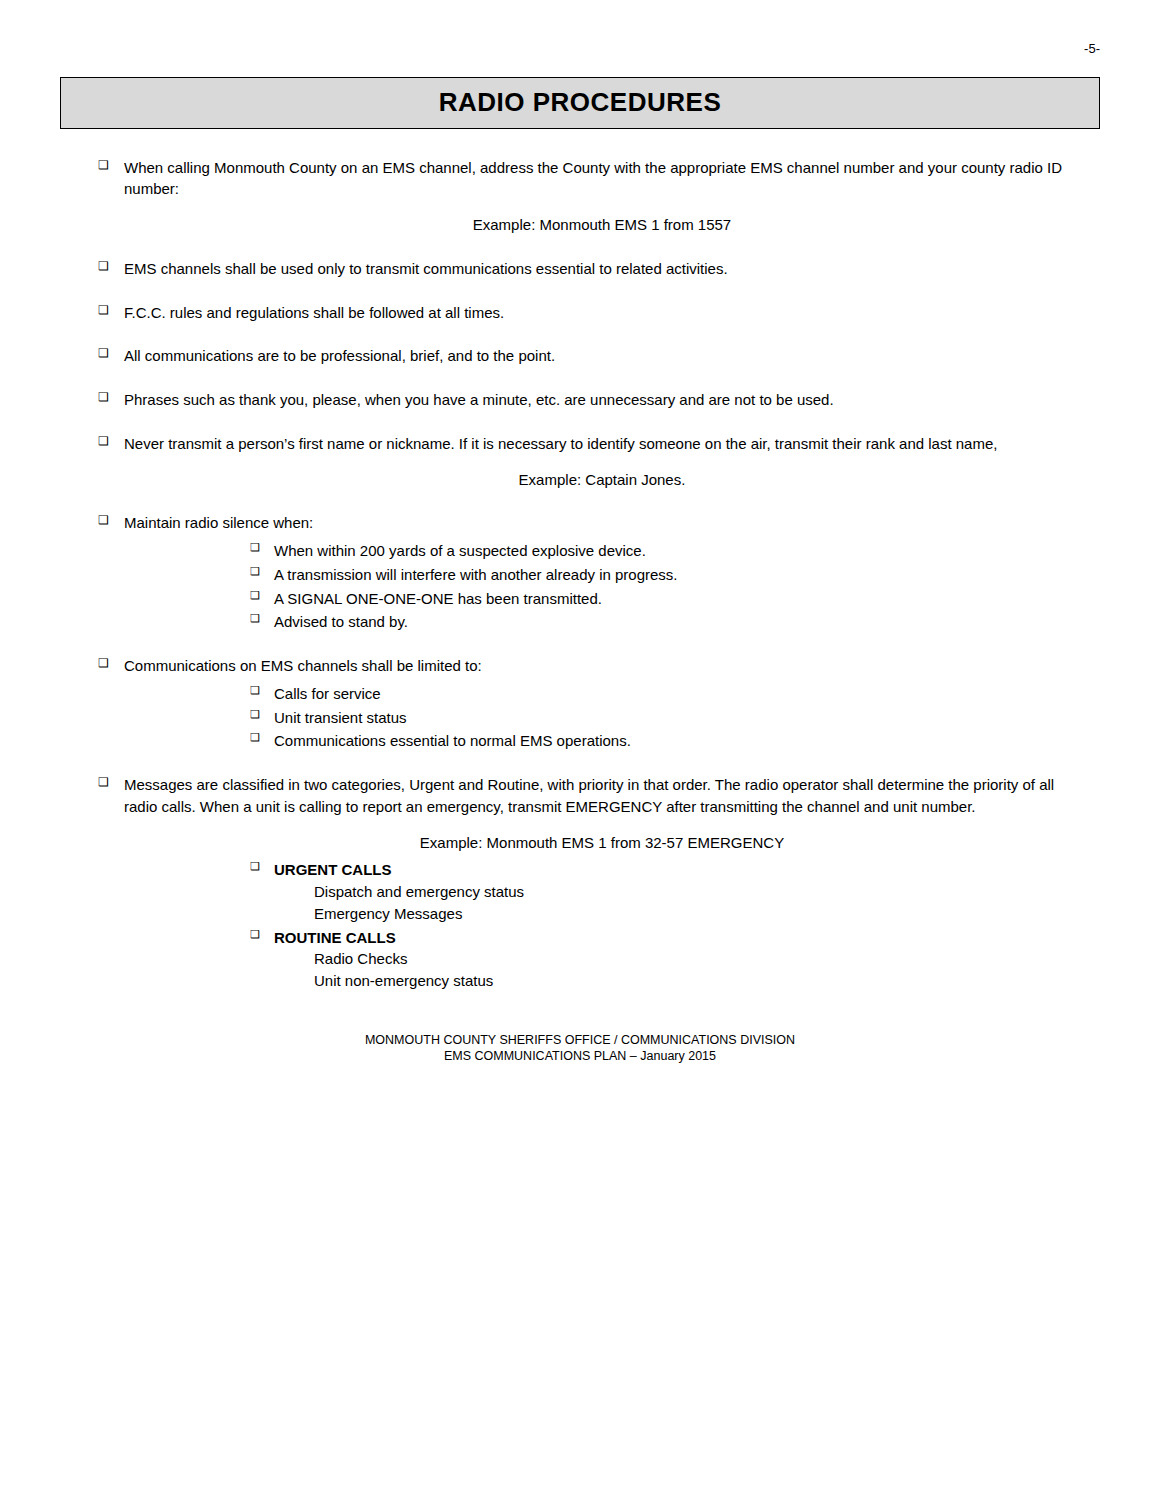-5-
RADIO PROCEDURES
When calling Monmouth County on an EMS channel, address the County with the appropriate EMS channel number and your county radio ID number:
Example: Monmouth EMS 1 from 1557
EMS channels shall be used only to transmit communications essential to related activities.
F.C.C. rules and regulations shall be followed at all times.
All communications are to be professional, brief, and to the point.
Phrases such as thank you, please, when you have a minute, etc. are unnecessary and are not to be used.
Never transmit a person’s first name or nickname. If it is necessary to identify someone on the air, transmit their rank and last name,
Example: Captain Jones.
Maintain radio silence when:
When within 200 yards of a suspected explosive device.
A transmission will interfere with another already in progress.
A SIGNAL ONE-ONE-ONE has been transmitted.
Advised to stand by.
Communications on EMS channels shall be limited to:
Calls for service
Unit transient status
Communications essential to normal EMS operations.
Messages are classified in two categories, Urgent and Routine, with priority in that order. The radio operator shall determine the priority of all radio calls. When a unit is calling to report an emergency, transmit EMERGENCY after transmitting the channel and unit number.
Example: Monmouth EMS 1 from 32-57 EMERGENCY
URGENT CALLS
Dispatch and emergency status
Emergency Messages
ROUTINE CALLS
Radio Checks
Unit non-emergency status
MONMOUTH COUNTY SHERIFFS OFFICE / COMMUNICATIONS DIVISION
EMS COMMUNICATIONS PLAN – January 2015